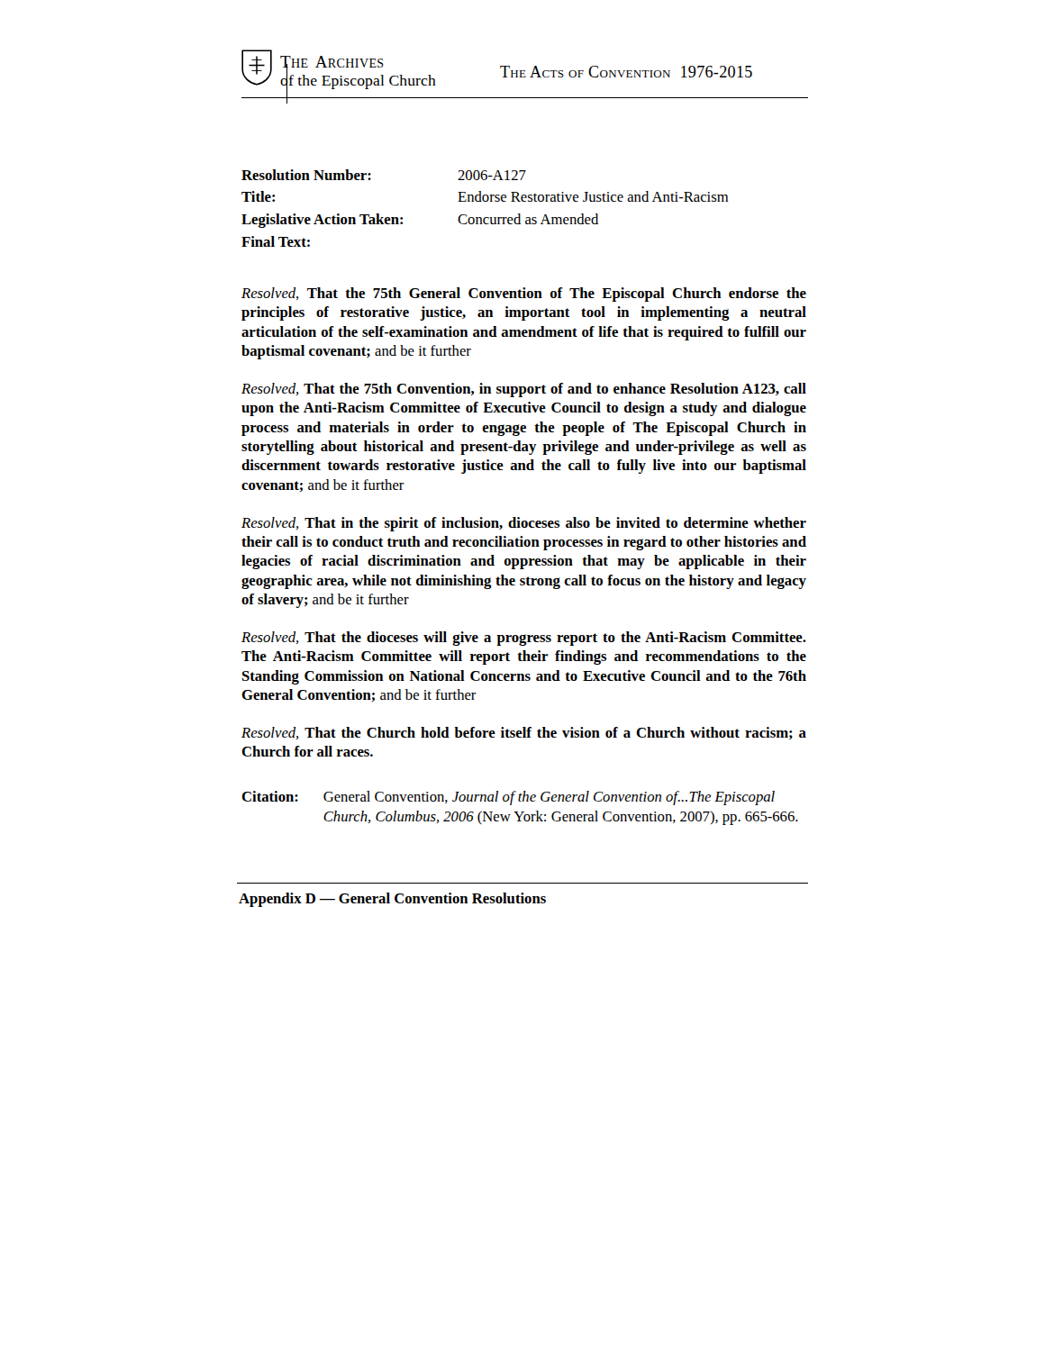THE ARCHIVES
of the Episcopal Church
The Acts of Convention 1976-2015
| Resolution Number: | 2006-A127 |
| Title: | Endorse Restorative Justice and Anti-Racism |
| Legislative Action Taken: | Concurred as Amended |
| Final Text: | |
Resolved, That the 75th General Convention of The Episcopal Church endorse the principles of restorative justice, an important tool in implementing a neutral articulation of the self-examination and amendment of life that is required to fulfill our baptismal covenant; and be it further
Resolved, That the 75th Convention, in support of and to enhance Resolution A123, call upon the Anti-Racism Committee of Executive Council to design a study and dialogue process and materials in order to engage the people of The Episcopal Church in storytelling about historical and present-day privilege and under-privilege as well as discernment towards restorative justice and the call to fully live into our baptismal covenant; and be it further
Resolved, That in the spirit of inclusion, dioceses also be invited to determine whether their call is to conduct truth and reconciliation processes in regard to other histories and legacies of racial discrimination and oppression that may be applicable in their geographic area, while not diminishing the strong call to focus on the history and legacy of slavery; and be it further
Resolved, That the dioceses will give a progress report to the Anti-Racism Committee. The Anti-Racism Committee will report their findings and recommendations to the Standing Commission on National Concerns and to Executive Council and to the 76th General Convention; and be it further
Resolved, That the Church hold before itself the vision of a Church without racism; a Church for all races.
Citation:
General Convention, Journal of the General Convention of...The Episcopal Church, Columbus, 2006 (New York: General Convention, 2007), pp. 665-666.
Appendix D — General Convention Resolutions